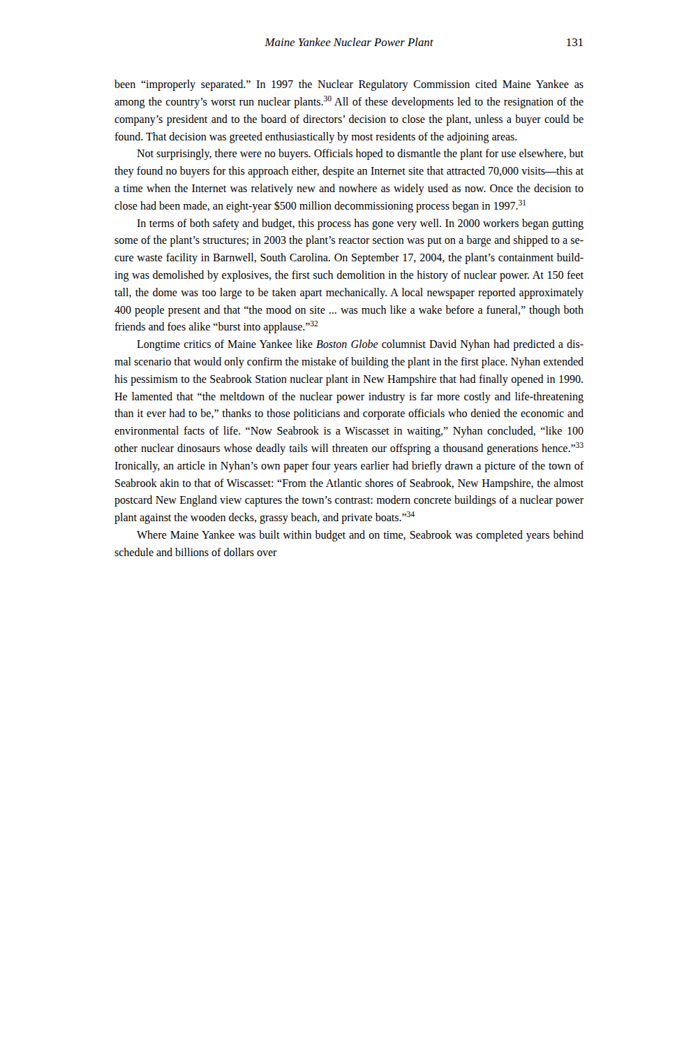Maine Yankee Nuclear Power Plant 131
been “improperly separated.” In 1997 the Nuclear Regulatory Commission cited Maine Yankee as among the country’s worst run nuclear plants.30 All of these developments led to the resignation of the company’s president and to the board of directors’ decision to close the plant, unless a buyer could be found. That decision was greeted enthusiastically by most residents of the adjoining areas.
Not surprisingly, there were no buyers. Officials hoped to dismantle the plant for use elsewhere, but they found no buyers for this approach either, despite an Internet site that attracted 70,000 visits—this at a time when the Internet was relatively new and nowhere as widely used as now. Once the decision to close had been made, an eight-year $500 million decommissioning process began in 1997.31
In terms of both safety and budget, this process has gone very well. In 2000 workers began gutting some of the plant’s structures; in 2003 the plant’s reactor section was put on a barge and shipped to a secure waste facility in Barnwell, South Carolina. On September 17, 2004, the plant’s containment building was demolished by explosives, the first such demolition in the history of nuclear power. At 150 feet tall, the dome was too large to be taken apart mechanically. A local newspaper reported approximately 400 people present and that “the mood on site ... was much like a wake before a funeral,” though both friends and foes alike “burst into applause.”32
Longtime critics of Maine Yankee like Boston Globe columnist David Nyhan had predicted a dismal scenario that would only confirm the mistake of building the plant in the first place. Nyhan extended his pessimism to the Seabrook Station nuclear plant in New Hampshire that had finally opened in 1990. He lamented that “the meltdown of the nuclear power industry is far more costly and life-threatening than it ever had to be,” thanks to those politicians and corporate officials who denied the economic and environmental facts of life. “Now Seabrook is a Wiscasset in waiting,” Nyhan concluded, “like 100 other nuclear dinosaurs whose deadly tails will threaten our offspring a thousand generations hence.”33 Ironically, an article in Nyhan’s own paper four years earlier had briefly drawn a picture of the town of Seabrook akin to that of Wiscasset: “From the Atlantic shores of Seabrook, New Hampshire, the almost postcard New England view captures the town’s contrast: modern concrete buildings of a nuclear power plant against the wooden decks, grassy beach, and private boats.”34
Where Maine Yankee was built within budget and on time, Seabrook was completed years behind schedule and billions of dollars over